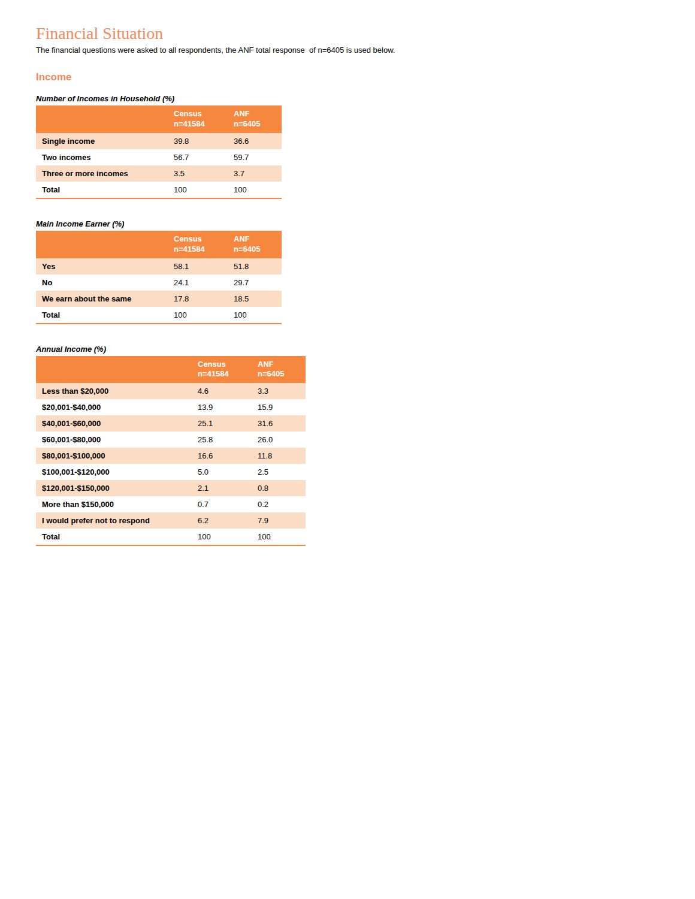Financial Situation
The financial questions were asked to all respondents, the ANF total response of n=6405 is used below.
Income
Number of Incomes in Household (%)
| | Census n=41584 | ANF n=6405 |
| --- | --- | --- |
| Single income | 39.8 | 36.6 |
| Two incomes | 56.7 | 59.7 |
| Three or more incomes | 3.5 | 3.7 |
| Total | 100 | 100 |
Main Income Earner (%)
| | Census n=41584 | ANF n=6405 |
| --- | --- | --- |
| Yes | 58.1 | 51.8 |
| No | 24.1 | 29.7 |
| We earn about the same | 17.8 | 18.5 |
| Total | 100 | 100 |
Annual Income (%)
| | Census n=41584 | ANF n=6405 |
| --- | --- | --- |
| Less than $20,000 | 4.6 | 3.3 |
| $20,001-$40,000 | 13.9 | 15.9 |
| $40,001-$60,000 | 25.1 | 31.6 |
| $60,001-$80,000 | 25.8 | 26.0 |
| $80,001-$100,000 | 16.6 | 11.8 |
| $100,001-$120,000 | 5.0 | 2.5 |
| $120,001-$150,000 | 2.1 | 0.8 |
| More than $150,000 | 0.7 | 0.2 |
| I would prefer not to respond | 6.2 | 7.9 |
| Total | 100 | 100 |